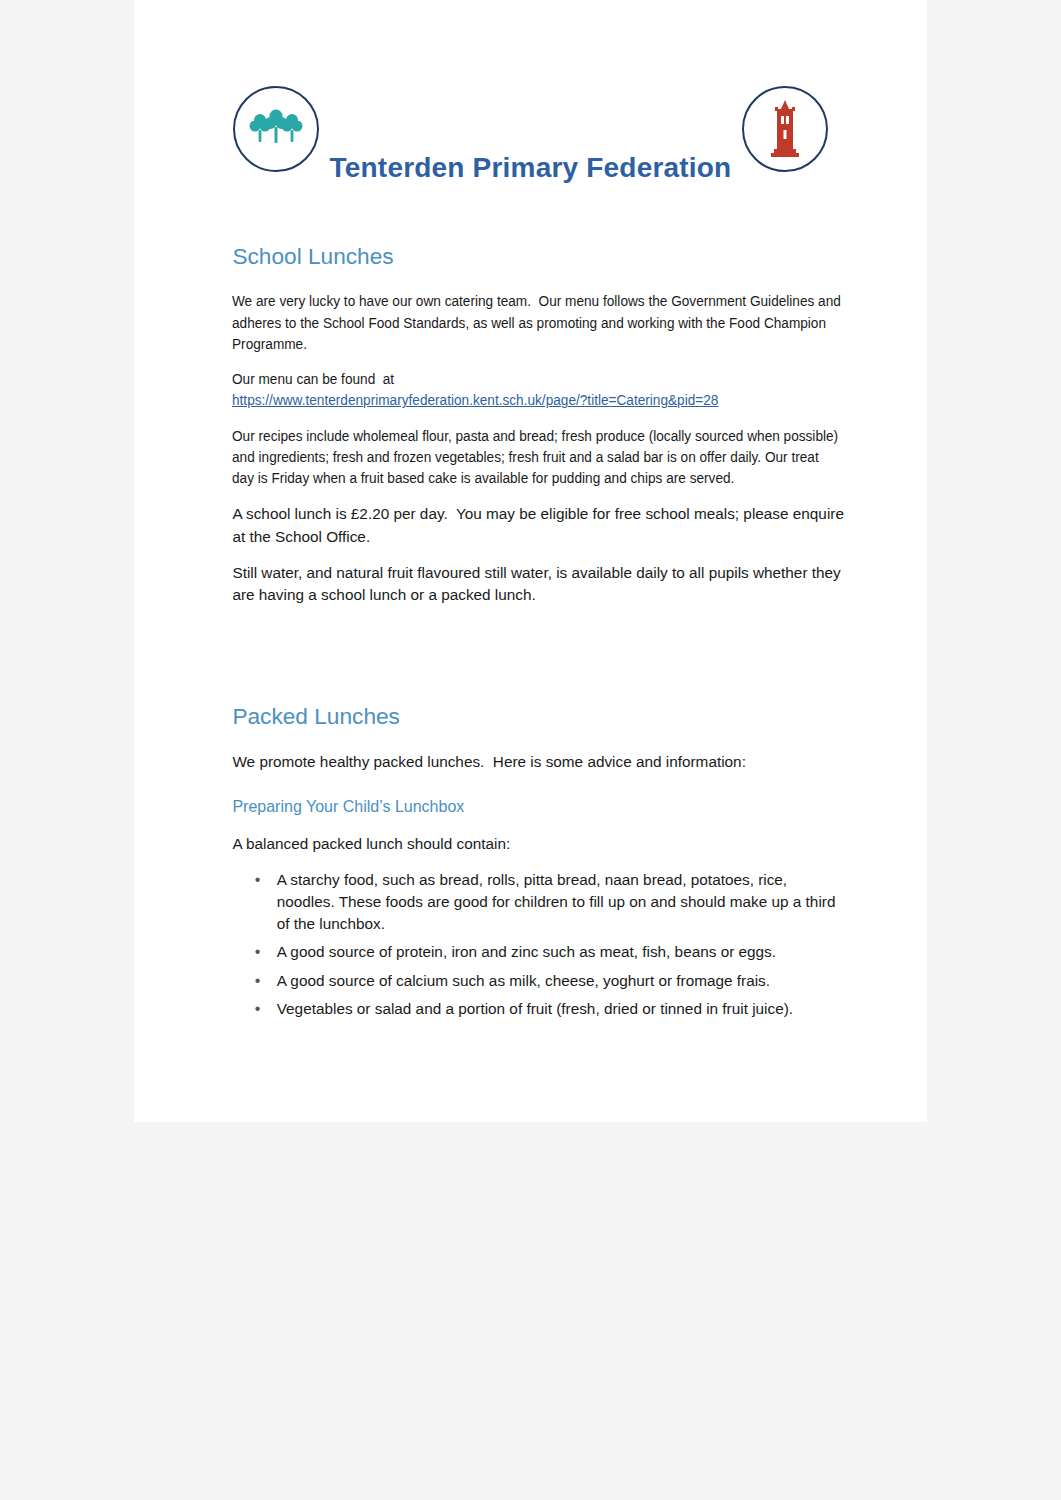Tenterden Primary Federation
School Lunches
We are very lucky to have our own catering team. Our menu follows the Government Guidelines and adheres to the School Food Standards, as well as promoting and working with the Food Champion Programme.
Our menu can be found at
https://www.tenterdenprimaryfederation.kent.sch.uk/page/?title=Catering&pid=28
Our recipes include wholemeal flour, pasta and bread; fresh produce (locally sourced when possible) and ingredients; fresh and frozen vegetables; fresh fruit and a salad bar is on offer daily. Our treat day is Friday when a fruit based cake is available for pudding and chips are served.
A school lunch is £2.20 per day. You may be eligible for free school meals; please enquire at the School Office.
Still water, and natural fruit flavoured still water, is available daily to all pupils whether they are having a school lunch or a packed lunch.
Packed Lunches
We promote healthy packed lunches. Here is some advice and information:
Preparing Your Child’s Lunchbox
A balanced packed lunch should contain:
A starchy food, such as bread, rolls, pitta bread, naan bread, potatoes, rice, noodles. These foods are good for children to fill up on and should make up a third of the lunchbox.
A good source of protein, iron and zinc such as meat, fish, beans or eggs.
A good source of calcium such as milk, cheese, yoghurt or fromage frais.
Vegetables or salad and a portion of fruit (fresh, dried or tinned in fruit juice).